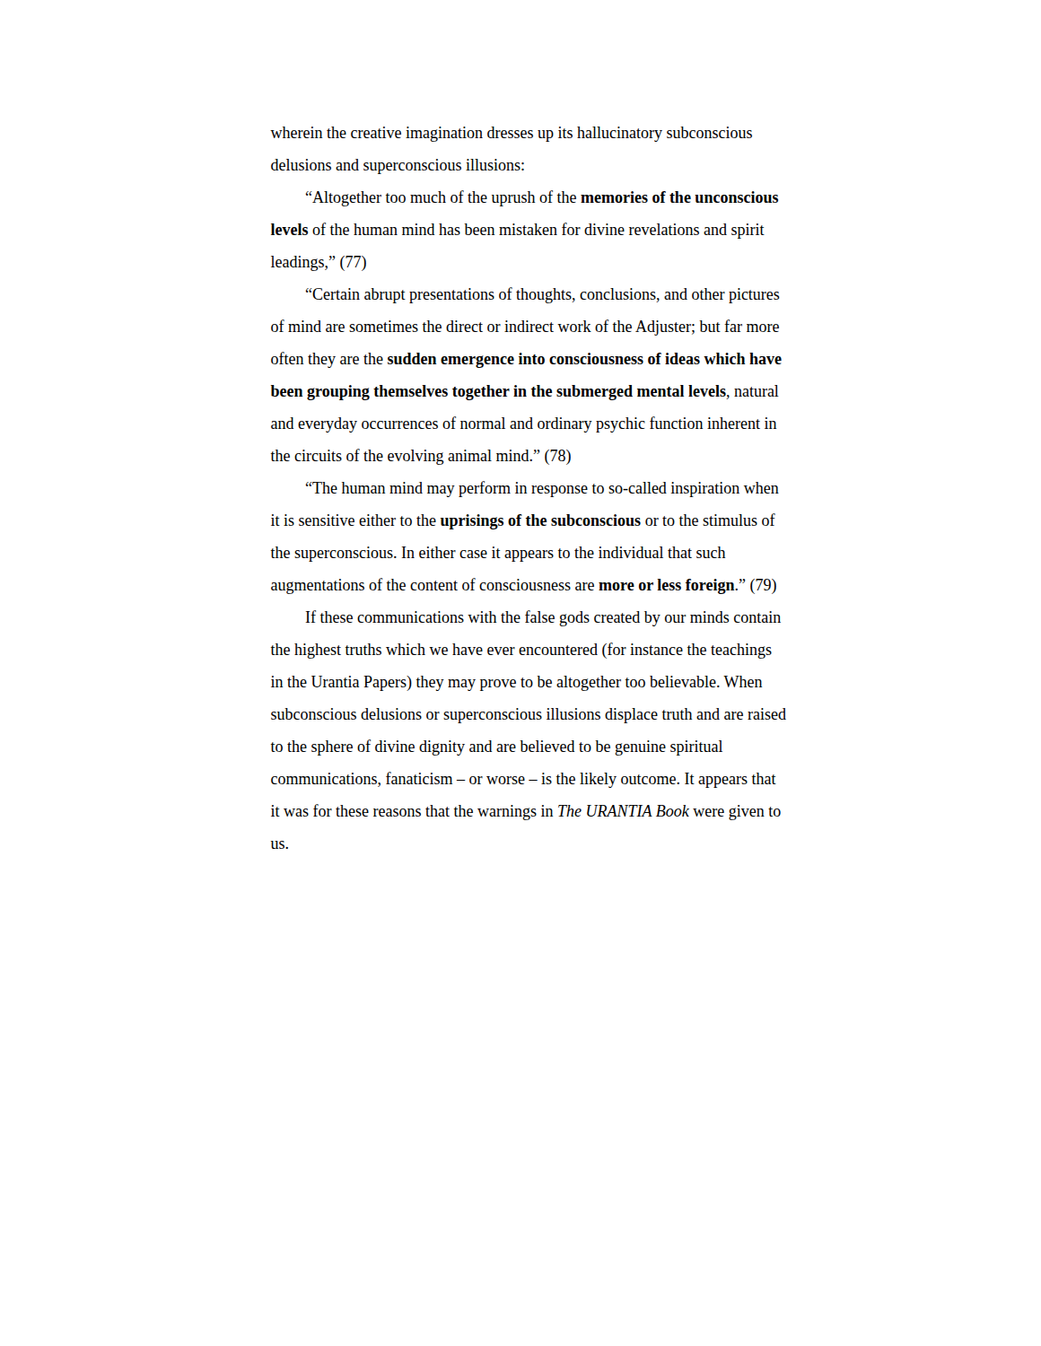wherein the creative imagination dresses up its hallucinatory subconscious delusions and superconscious illusions:
“Altogether too much of the uprush of the memories of the unconscious levels of the human mind has been mistaken for divine revelations and spirit leadings,” (77)
“Certain abrupt presentations of thoughts, conclusions, and other pictures of mind are sometimes the direct or indirect work of the Adjuster; but far more often they are the sudden emergence into consciousness of ideas which have been grouping themselves together in the submerged mental levels, natural and everyday occurrences of normal and ordinary psychic function inherent in the circuits of the evolving animal mind.” (78)
“The human mind may perform in response to so-called inspiration when it is sensitive either to the uprisings of the subconscious or to the stimulus of the superconscious. In either case it appears to the individual that such augmentations of the content of consciousness are more or less foreign.” (79)
If these communications with the false gods created by our minds contain the highest truths which we have ever encountered (for instance the teachings in the Urantia Papers) they may prove to be altogether too believable. When subconscious delusions or superconscious illusions displace truth and are raised to the sphere of divine dignity and are believed to be genuine spiritual communications, fanaticism – or worse – is the likely outcome. It appears that it was for these reasons that the warnings in The URANTIA Book were given to us.